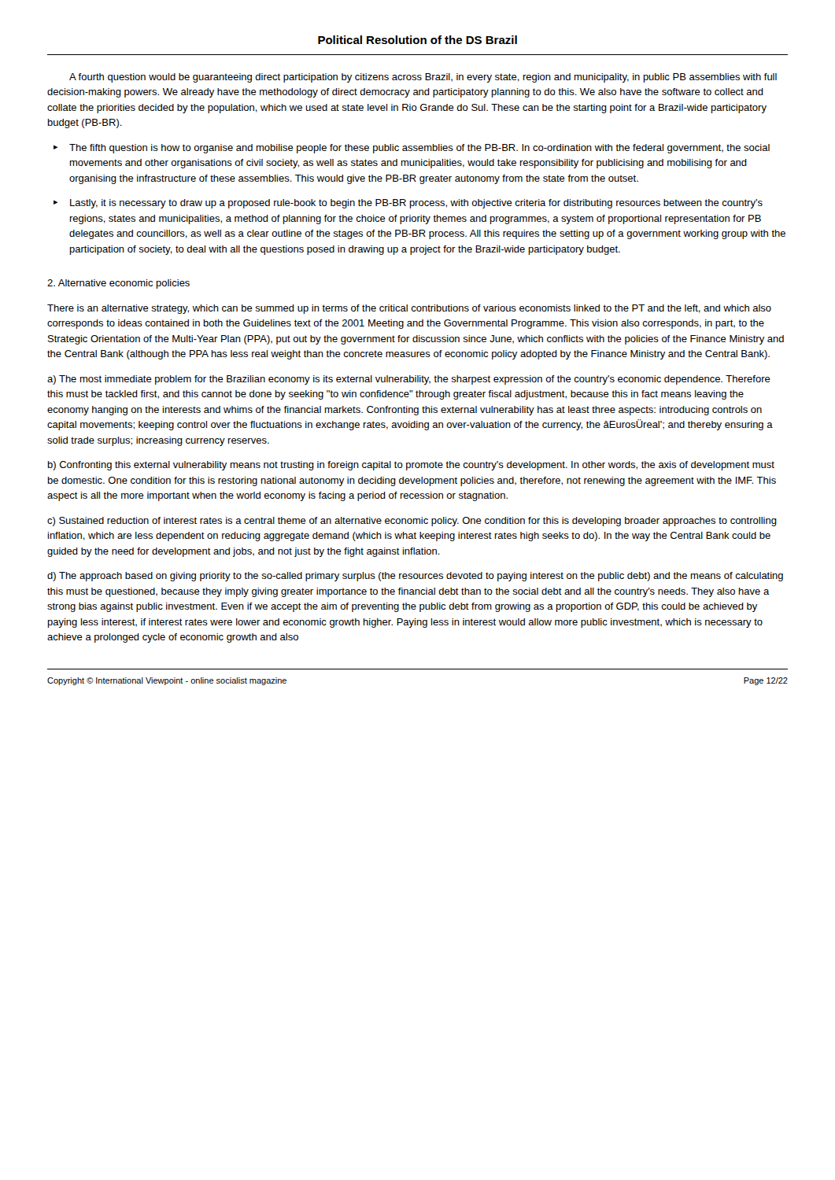Political Resolution of the DS Brazil
A fourth question would be guaranteeing direct participation by citizens across Brazil, in every state, region and municipality, in public PB assemblies with full decision-making powers. We already have the methodology of direct democracy and participatory planning to do this. We also have the software to collect and collate the priorities decided by the population, which we used at state level in Rio Grande do Sul. These can be the starting point for a Brazil-wide participatory budget (PB-BR).
The fifth question is how to organise and mobilise people for these public assemblies of the PB-BR. In co-ordination with the federal government, the social movements and other organisations of civil society, as well as states and municipalities, would take responsibility for publicising and mobilising for and organising the infrastructure of these assemblies. This would give the PB-BR greater autonomy from the state from the outset.
Lastly, it is necessary to draw up a proposed rule-book to begin the PB-BR process, with objective criteria for distributing resources between the country's regions, states and municipalities, a method of planning for the choice of priority themes and programmes, a system of proportional representation for PB delegates and councillors, as well as a clear outline of the stages of the PB-BR process. All this requires the setting up of a government working group with the participation of society, to deal with all the questions posed in drawing up a project for the Brazil-wide participatory budget.
2. Alternative economic policies
There is an alternative strategy, which can be summed up in terms of the critical contributions of various economists linked to the PT and the left, and which also corresponds to ideas contained in both the Guidelines text of the 2001 Meeting and the Governmental Programme. This vision also corresponds, in part, to the Strategic Orientation of the Multi-Year Plan (PPA), put out by the government for discussion since June, which conflicts with the policies of the Finance Ministry and the Central Bank (although the PPA has less real weight than the concrete measures of economic policy adopted by the Finance Ministry and the Central Bank).
a) The most immediate problem for the Brazilian economy is its external vulnerability, the sharpest expression of the country's economic dependence. Therefore this must be tackled first, and this cannot be done by seeking "to win confidence" through greater fiscal adjustment, because this in fact means leaving the economy hanging on the interests and whims of the financial markets. Confronting this external vulnerability has at least three aspects: introducing controls on capital movements; keeping control over the fluctuations in exchange rates, avoiding an over-valuation of the currency, the âEurosÜreal'; and thereby ensuring a solid trade surplus; increasing currency reserves.
b) Confronting this external vulnerability means not trusting in foreign capital to promote the country's development. In other words, the axis of development must be domestic. One condition for this is restoring national autonomy in deciding development policies and, therefore, not renewing the agreement with the IMF. This aspect is all the more important when the world economy is facing a period of recession or stagnation.
c) Sustained reduction of interest rates is a central theme of an alternative economic policy. One condition for this is developing broader approaches to controlling inflation, which are less dependent on reducing aggregate demand (which is what keeping interest rates high seeks to do). In the way the Central Bank could be guided by the need for development and jobs, and not just by the fight against inflation.
d) The approach based on giving priority to the so-called primary surplus (the resources devoted to paying interest on the public debt) and the means of calculating this must be questioned, because they imply giving greater importance to the financial debt than to the social debt and all the country's needs. They also have a strong bias against public investment. Even if we accept the aim of preventing the public debt from growing as a proportion of GDP, this could be achieved by paying less interest, if interest rates were lower and economic growth higher. Paying less in interest would allow more public investment, which is necessary to achieve a prolonged cycle of economic growth and also
Copyright © International Viewpoint - online socialist magazine Page 12/22